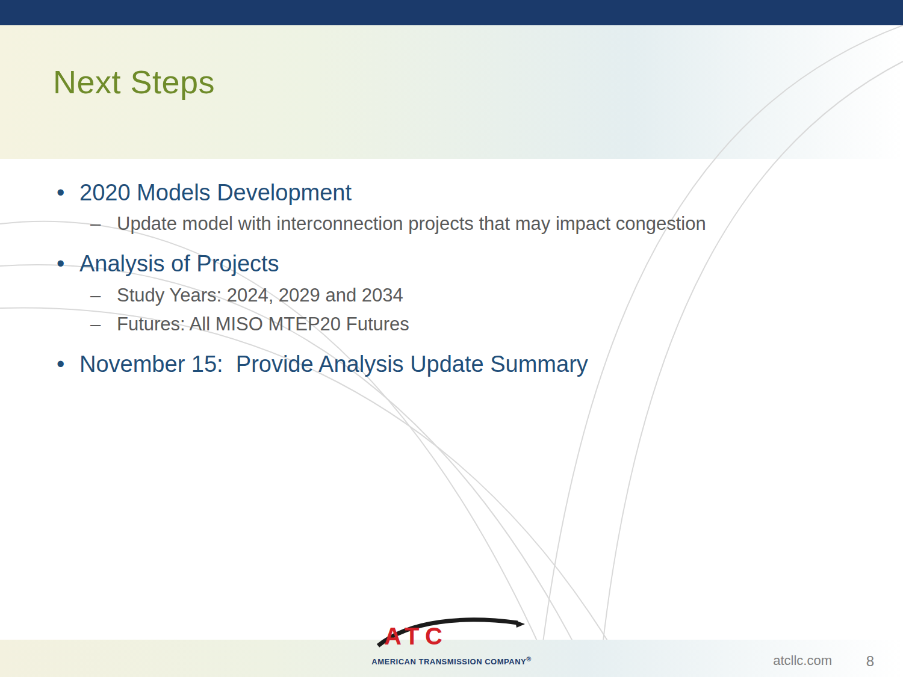Next Steps
2020 Models Development
Update model with interconnection projects that may impact congestion
Analysis of Projects
Study Years: 2024, 2029 and 2034
Futures: All MISO MTEP20 Futures
November 15: Provide Analysis Update Summary
A T C
AMERICAN TRANSMISSION COMPANY®
atcllc.com
8